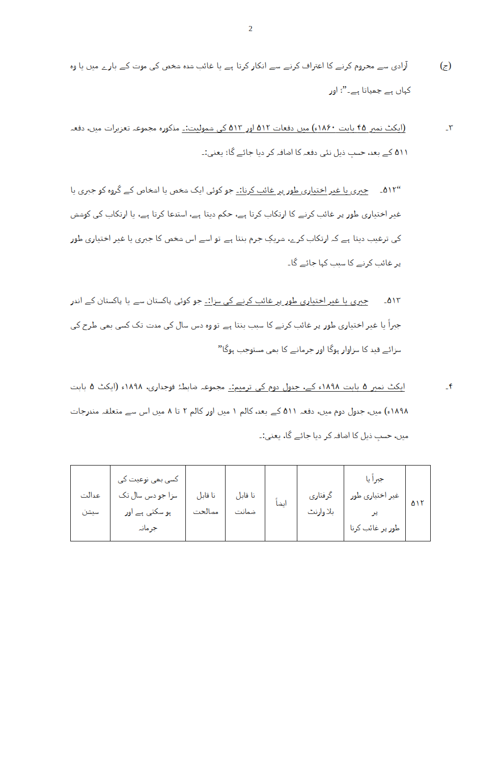2
(ج) آزادی سے محروم کرنے کا اعتراف کرنے سے انکار کرتا ہے یا غائب شدہ شخص کی موت کے بارے میں یا وہ کہاں ہے چھپاتا ہے۔ ؛ اور
۳۔ (ایکٹ نمبر ۴۵ بابت ۱۸۶۰ء) میں دفعات ۵۱۲ اور ۵۱۳ کی شمولیت:۔ مذکورہ مجموعہ تعزیرات میں، دفعہ ۵۱۱ کے بعد، حسبِ ذیل نئی دفعہ کا اضافہ کر دیا جائے گا؛ یعنی:۔
۵۱۲۔ جبری یا غیر اختیاری طور پر غائب کرنا:۔ جو کوئی ایک شخص یا اشخاص کے گروہ کو جبری یا غیر اختیاری طور پر غائب کرنے کا ارتکاب کرتا ہے، حکم دیتا ہے، استدعا کرتا ہے، یا ارتکاب کی کوشش کی ترغیب دیتا ہے کہ ارتکاب کرے، شریکِ جرم بنتا ہے تو اسے اس شخص کا جبری یا غیر اختیاری طور پر غائب کرنے کا سبب کہا جائے گا۔
۵۱۳۔ جبری یا غیر اختیاری طور پر غائب کرنے کی سزا:۔ جو کوئی پاکستان سے یا پاکستان کے اندر جبراً یا غیر اختیاری طور پر غائب کرنے کا سبب بنتا ہے تو وہ دس سال کی مدت تک کسی بھی طرح کی سزائے قید کا سزاوار ہوگا اور جرمانے کا بھی مستوجب ہوگا
۴۔ ایکٹ نمبر ۵ بابت ۱۸۹۸ء کے، جدول دوم کی ترمیم:۔ مجموعہ ضابطۂ فوجداری، ۱۸۹۸ء (ایکٹ ۵ بابت ۱۸۹۸ء) میں، جدول دوم میں، دفعہ ۵۱۱ کے بعد، کالم ۱ میں اور کالم ۲ تا ۸ میں اس سے متعلقہ مندرجات میں، حسبِ ذیل کا اضافہ کر دیا جائے گا، یعنی:۔
| ۵۱۲ | جبراً یا غیر اختیاری طور پر طور پر غائب کرنا | گرفتاری بلا وارنٹ | ایضاً | نا قابل ضمانت | نا قابل مصالحت | کسی بھی نوعیت کی سزا جو دس سال تک ہو سکتی ہے اور جرمانہ | عدالت سیشن |